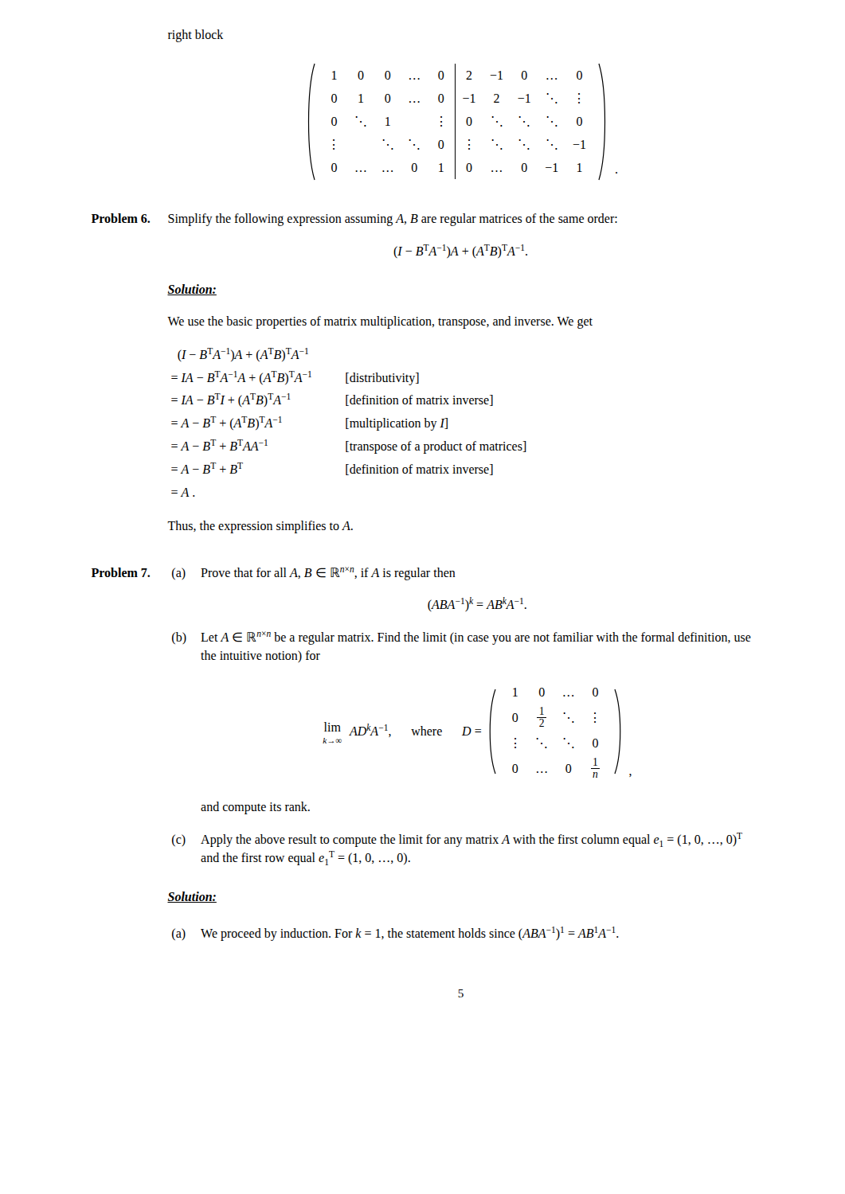right block
| 1 | 0 | 0 | … | 0 | 2 | −1 | 0 | … | 0 |
| 0 | 1 | 0 | … | 0 | −1 | 2 | −1 | ⋱ | ⋮ |
| 0 | ⋱ | 1 | | ⋮ | 0 | ⋱ | ⋱ | ⋱ | 0 |
| ⋮ | | ⋱ | ⋱ | 0 | ⋮ | ⋱ | ⋱ | ⋱ | −1 |
| 0 | … | … | 0 | 1 | 0 | … | 0 | −1 | 1 |
.
Problem 6.
Simplify the following expression assuming A, B are regular matrices of the same order:
(I − BTA−1)A + (ATB)TA−1.
Solution:
We use the basic properties of matrix multiplication, transpose, and inverse. We get
| ( I − B T A −1 ) A + ( A T B ) T A −1 | |
| | = IA − B T A −1 A + ( A T B ) T A −1 | [distributivity] |
| | = IA − B T I + ( A T B ) T A −1 | [definition of matrix inverse] |
| | = A − B T + ( A T B ) T A −1 | [multiplication by I ] |
| | = A − B T + B T AA −1 | [transpose of a product of matrices] |
| | = A − B T + B T | [definition of matrix inverse] |
| | = A . | |
Thus, the expression simplifies to A.
Problem 7.
Prove that for all A, B ∈ ℝn×n, if A is regular then
(ABA−1)k = ABkA−1.
Let A ∈ ℝn×n be a regular matrix. Find the limit (in case you are not familiar with the formal definition, use the intuitive notion) for
lim k→∞ ADkA−1, where D =
| 1 | 0 | … | 0 |
| 0 | 1 2 | ⋱ | ⋮ |
| ⋮ | ⋱ | ⋱ | 0 |
| 0 | … | 0 | 1 n |
,
and compute its rank.
Apply the above result to compute the limit for any matrix A with the first column equal e1 = (1, 0, …, 0)T and the first row equal e1T = (1, 0, …, 0).
Solution:
We proceed by induction. For k = 1, the statement holds since (ABA−1)1 = AB1A−1.
5